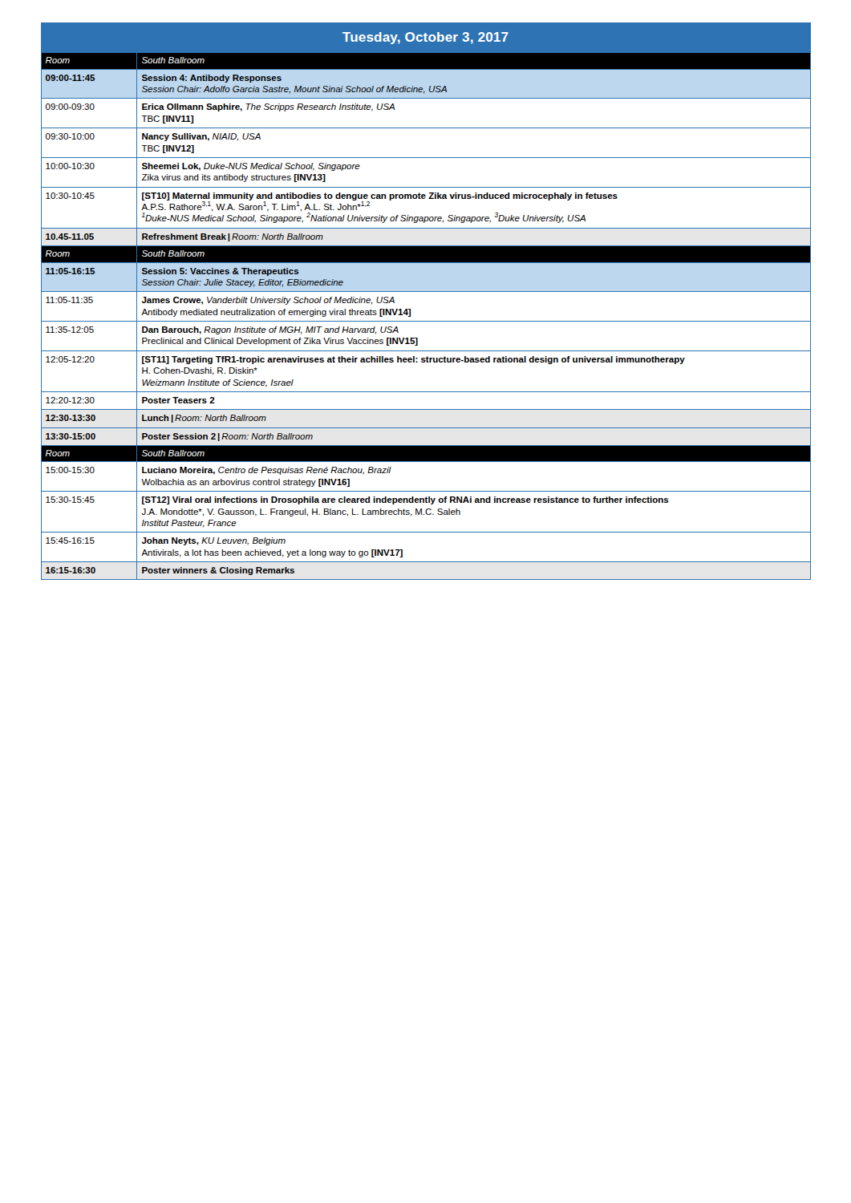| Tuesday, October 3, 2017 |
| Room | South Ballroom |
| 09:00-11:45 | Session 4: Antibody Responses Session Chair: Adolfo Garcia Sastre, Mount Sinai School of Medicine, USA |
| 09:00-09:30 | Erica Ollmann Saphire, The Scripps Research Institute, USA TBC [INV11] |
| 09:30-10:00 | Nancy Sullivan, NIAID, USA TBC [INV12] |
| 10:00-10:30 | Sheemei Lok, Duke-NUS Medical School, Singapore Zika virus and its antibody structures [INV13] |
| 10:30-10:45 | [ST10] Maternal immunity and antibodies to dengue can promote Zika virus-induced microcephaly in fetuses A.P.S. Rathore 3,1 , W.A. Saron 1 , T. Lim 1 , A.L. St. John* 1,2 1 Duke-NUS Medical School, Singapore, 2 National University of Singapore, Singapore, 3 Duke University, USA |
| 10.45-11.05 | Refreshment Break / Room: North Ballroom |
| Room | South Ballroom |
| 11:05-16:15 | Session 5: Vaccines & Therapeutics Session Chair: Julie Stacey, Editor, EBiomedicine |
| 11:05-11:35 | James Crowe, Vanderbilt University School of Medicine, USA Antibody mediated neutralization of emerging viral threats [INV14] |
| 11:35-12:05 | Dan Barouch, Ragon Institute of MGH, MIT and Harvard, USA Preclinical and Clinical Development of Zika Virus Vaccines [INV15] |
| 12:05-12:20 | [ST11] Targeting TfR1-tropic arenaviruses at their achilles heel: structure-based rational design of universal immunotherapy H. Cohen-Dvashi, R. Diskin* Weizmann Institute of Science, Israel |
| 12:20-12:30 | Poster Teasers 2 |
| 12:30-13:30 | Lunch / Room: North Ballroom |
| 13:30-15:00 | Poster Session 2 / Room: North Ballroom |
| Room | South Ballroom |
| 15:00-15:30 | Luciano Moreira, Centro de Pesquisas René Rachou, Brazil Wolbachia as an arbovirus control strategy [INV16] |
| 15:30-15:45 | [ST12] Viral oral infections in Drosophila are cleared independently of RNAi and increase resistance to further infections J.A. Mondotte*, V. Gausson, L. Frangeul, H. Blanc, L. Lambrechts, M.C. Saleh Institut Pasteur, France |
| 15:45-16:15 | Johan Neyts, KU Leuven, Belgium Antivirals, a lot has been achieved, yet a long way to go [INV17] |
| 16:15-16:30 | Poster winners & Closing Remarks |